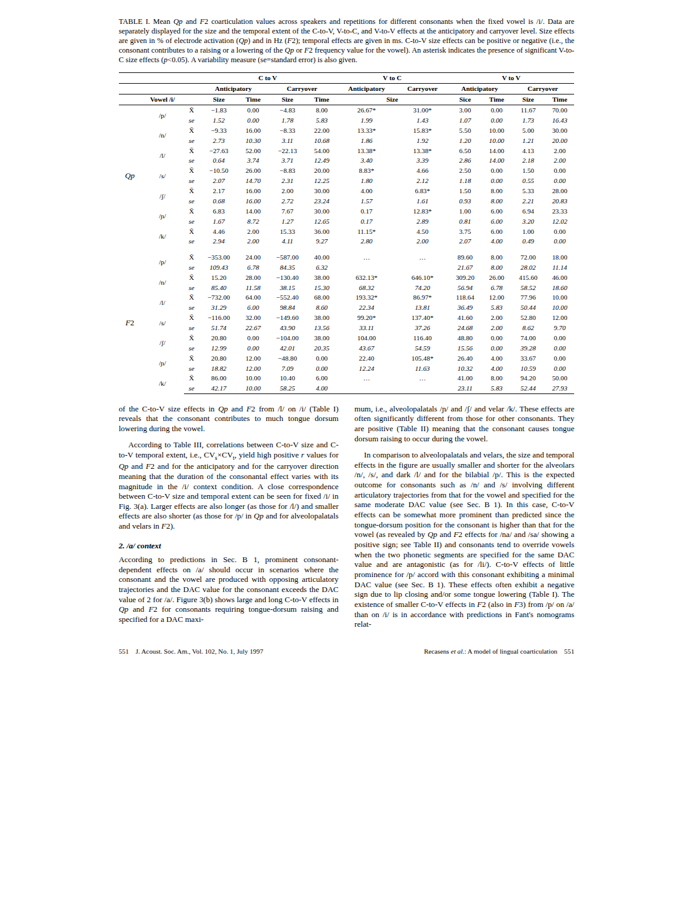TABLE I. Mean Qp and F2 coarticulation values across speakers and repetitions for different consonants when the fixed vowel is /i/. Data are separately displayed for the size and the temporal extent of the C-to-V, V-to-C, and V-to-V effects at the anticipatory and carryover level. Size effects are given in % of electrode activation (Qp) and in Hz (F2); temporal effects are given in ms. C-to-V size effects can be positive or negative (i.e., the consonant contributes to a raising or a lowering of the Qp or F2 frequency value for the vowel). An asterisk indicates the presence of significant V-to-C size effects (p<0.05). A variability measure (se=standard error) is also given.
| | C to V | V to C | V to V |
| --- | --- | --- | --- |
| | Anticipatory | Carryover | Anticipatory | Carryover | Anticipatory | Carryover |
| | Vowel /i/ | | Size | Time | Size | Time | Size | Sice | Time | Size | Time |
| Qp | /p/ | X̄ | −1.83 | 0.00 | −4.83 | 8.00 | 26.67* | 31.00* | 3.00 | 0.00 | 11.67 | 70.00 |
| se | 1.52 | 0.00 | 1.78 | 5.83 | 1.99 | 1.43 | 1.07 | 0.00 | 1.73 | 16.43 |
| /n/ | X̄ | −9.33 | 16.00 | −8.33 | 22.00 | 13.33* | 15.83* | 5.50 | 10.00 | 5.00 | 30.00 |
| se | 2.73 | 10.30 | 3.11 | 10.68 | 1.86 | 1.92 | 1.20 | 10.00 | 1.21 | 20.00 |
| /l/ | X̄ | −27.63 | 52.00 | −22.13 | 54.00 | 13.38* | 13.38* | 6.50 | 14.00 | 4.13 | 2.00 |
| se | 0.64 | 3.74 | 3.71 | 12.49 | 3.40 | 3.39 | 2.86 | 14.00 | 2.18 | 2.00 |
| /s/ | X̄ | −10.50 | 26.00 | −8.83 | 20.00 | 8.83* | 4.66 | 2.50 | 0.00 | 1.50 | 0.00 |
| se | 2.07 | 14.70 | 2.31 | 12.25 | 1.80 | 2.12 | 1.18 | 0.00 | 0.55 | 0.00 |
| /ʃ/ | X̄ | 2.17 | 16.00 | 2.00 | 30.00 | 4.00 | 6.83* | 1.50 | 8.00 | 5.33 | 28.00 |
| se | 0.68 | 16.00 | 2.72 | 23.24 | 1.57 | 1.61 | 0.93 | 8.00 | 2.21 | 20.83 |
| /ɲ/ | X̄ | 6.83 | 14.00 | 7.67 | 30.00 | 0.17 | 12.83* | 1.00 | 6.00 | 6.94 | 23.33 |
| se | 1.67 | 8.72 | 1.27 | 12.65 | 0.17 | 2.89 | 0.81 | 6.00 | 3.20 | 12.02 |
| /k/ | X̄ | 4.46 | 2.00 | 15.33 | 36.00 | 11.15* | 4.50 | 3.75 | 6.00 | 1.00 | 0.00 |
| se | 2.94 | 2.00 | 4.11 | 9.27 | 2.80 | 2.00 | 2.07 | 4.00 | 0.49 | 0.00 |
| F 2 | /p/ | X̄ | −353.00 | 24.00 | −587.00 | 40.00 | … | … | 89.60 | 8.00 | 72.00 | 18.00 |
| se | 109.43 | 6.78 | 84.35 | 6.32 | | | 21.67 | 8.00 | 28.02 | 11.14 |
| /n/ | X̄ | 15.20 | 28.00 | −130.40 | 38.00 | 632.13* | 646.10* | 309.20 | 26.00 | 415.60 | 46.00 |
| se | 85.40 | 11.58 | 38.15 | 15.30 | 68.32 | 74.20 | 56.94 | 6.78 | 58.52 | 18.60 |
| /l/ | X̄ | −732.00 | 64.00 | −552.40 | 68.00 | 193.32* | 86.97* | 118.64 | 12.00 | 77.96 | 10.00 |
| se | 31.29 | 6.00 | 98.84 | 8.60 | 22.34 | 13.81 | 36.49 | 5.83 | 50.44 | 10.00 |
| /s/ | X̄ | −116.00 | 32.00 | −149.60 | 38.00 | 99.20* | 137.40* | 41.60 | 2.00 | 52.80 | 12.00 |
| se | 51.74 | 22.67 | 43.90 | 13.56 | 33.11 | 37.26 | 24.68 | 2.00 | 8.62 | 9.70 |
| /ʃ/ | X̄ | 20.80 | 0.00 | −104.00 | 38.00 | 104.00 | 116.40 | 48.80 | 0.00 | 74.00 | 0.00 |
| se | 12.99 | 0.00 | 42.01 | 20.35 | 43.67 | 54.59 | 15.56 | 0.00 | 39.28 | 0.00 |
| /ɲ/ | X̄ | 20.80 | 12.00 | −48.80 | 0.00 | 22.40 | 105.48* | 26.40 | 4.00 | 33.67 | 0.00 |
| se | 18.82 | 12.00 | 7.09 | 0.00 | 12.24 | 11.63 | 10.32 | 4.00 | 10.59 | 0.00 |
| /k/ | X̄ | 86.00 | 10.00 | 10.40 | 6.00 | … | … | 41.00 | 8.00 | 94.20 | 50.00 |
| se | 42.17 | 10.00 | 58.25 | 4.00 | | | 23.11 | 5.83 | 52.44 | 27.93 |
of the C-to-V size effects in Qp and F2 from /l/ on /i/ (Table I) reveals that the consonant contributes to much tongue dorsum lowering during the vowel.
According to Table III, correlations between C-to-V size and C-to-V temporal extent, i.e., CVs×CVt, yield high positive r values for Qp and F2 and for the anticipatory and for the carryover direction meaning that the duration of the consonantal effect varies with its magnitude in the /i/ context condition. A close correspondence between C-to-V size and temporal extent can be seen for fixed /i/ in Fig. 3(a). Larger effects are also longer (as those for /l/) and smaller effects are also shorter (as those for /p/ in Qp and for alveolopalatals and velars in F2).
2. /a/ context
According to predictions in Sec. B 1, prominent consonant-dependent effects on /a/ should occur in scenarios where the consonant and the vowel are produced with opposing articulatory trajectories and the DAC value for the consonant exceeds the DAC value of 2 for /a/. Figure 3(b) shows large and long C-to-V effects in Qp and F2 for consonants requiring tongue-dorsum raising and specified for a DAC maxi-
mum, i.e., alveolopalatals /ɲ/ and /ʃ/ and velar /k/. These effects are often significantly different from those for other consonants. They are positive (Table II) meaning that the consonant causes tongue dorsum raising to occur during the vowel.
In comparison to alveolopalatals and velars, the size and temporal effects in the figure are usually smaller and shorter for the alveolars /n/, /s/, and dark /l/ and for the bilabial /p/. This is the expected outcome for consonants such as /n/ and /s/ involving different articulatory trajectories from that for the vowel and specified for the same moderate DAC value (see Sec. B 1). In this case, C-to-V effects can be somewhat more prominent than predicted since the tongue-dorsum position for the consonant is higher than that for the vowel (as revealed by Qp and F2 effects for /na/ and /sa/ showing a positive sign; see Table II) and consonants tend to override vowels when the two phonetic segments are specified for the same DAC value and are antagonistic (as for /li/). C-to-V effects of little prominence for /p/ accord with this consonant exhibiting a minimal DAC value (see Sec. B 1). These effects often exhibit a negative sign due to lip closing and/or some tongue lowering (Table I). The existence of smaller C-to-V effects in F2 (also in F3) from /p/ on /a/ than on /i/ is in accordance with predictions in Fant's nomograms relat-
551 J. Acoust. Soc. Am., Vol. 102, No. 1, July 1997
Recasens et al.: A model of lingual coarticulation 551